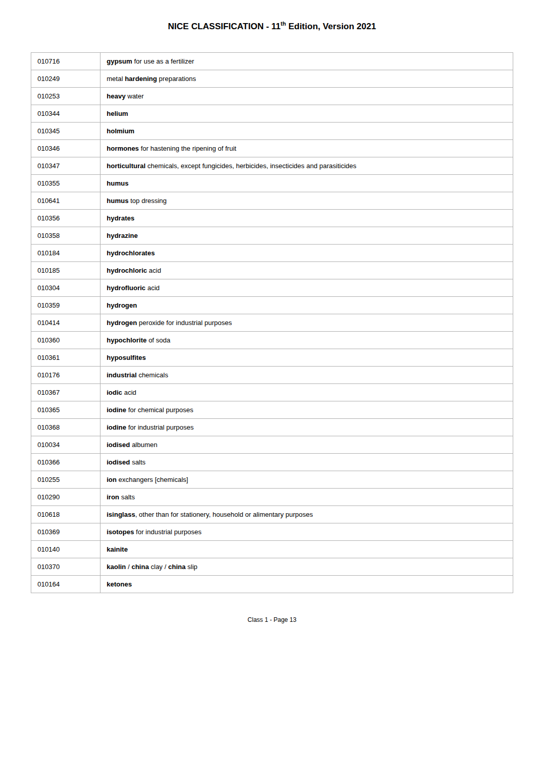NICE CLASSIFICATION - 11th Edition, Version 2021
| 010716 | gypsum for use as a fertilizer |
| 010249 | metal hardening preparations |
| 010253 | heavy water |
| 010344 | helium |
| 010345 | holmium |
| 010346 | hormones for hastening the ripening of fruit |
| 010347 | horticultural chemicals, except fungicides, herbicides, insecticides and parasiticides |
| 010355 | humus |
| 010641 | humus top dressing |
| 010356 | hydrates |
| 010358 | hydrazine |
| 010184 | hydrochlorates |
| 010185 | hydrochloric acid |
| 010304 | hydrofluoric acid |
| 010359 | hydrogen |
| 010414 | hydrogen peroxide for industrial purposes |
| 010360 | hypochlorite of soda |
| 010361 | hyposulfites |
| 010176 | industrial chemicals |
| 010367 | iodic acid |
| 010365 | iodine for chemical purposes |
| 010368 | iodine for industrial purposes |
| 010034 | iodised albumen |
| 010366 | iodised salts |
| 010255 | ion exchangers [chemicals] |
| 010290 | iron salts |
| 010618 | isinglass , other than for stationery, household or alimentary purposes |
| 010369 | isotopes for industrial purposes |
| 010140 | kainite |
| 010370 | kaolin / china clay / china slip |
| 010164 | ketones |
Class 1 - Page 13